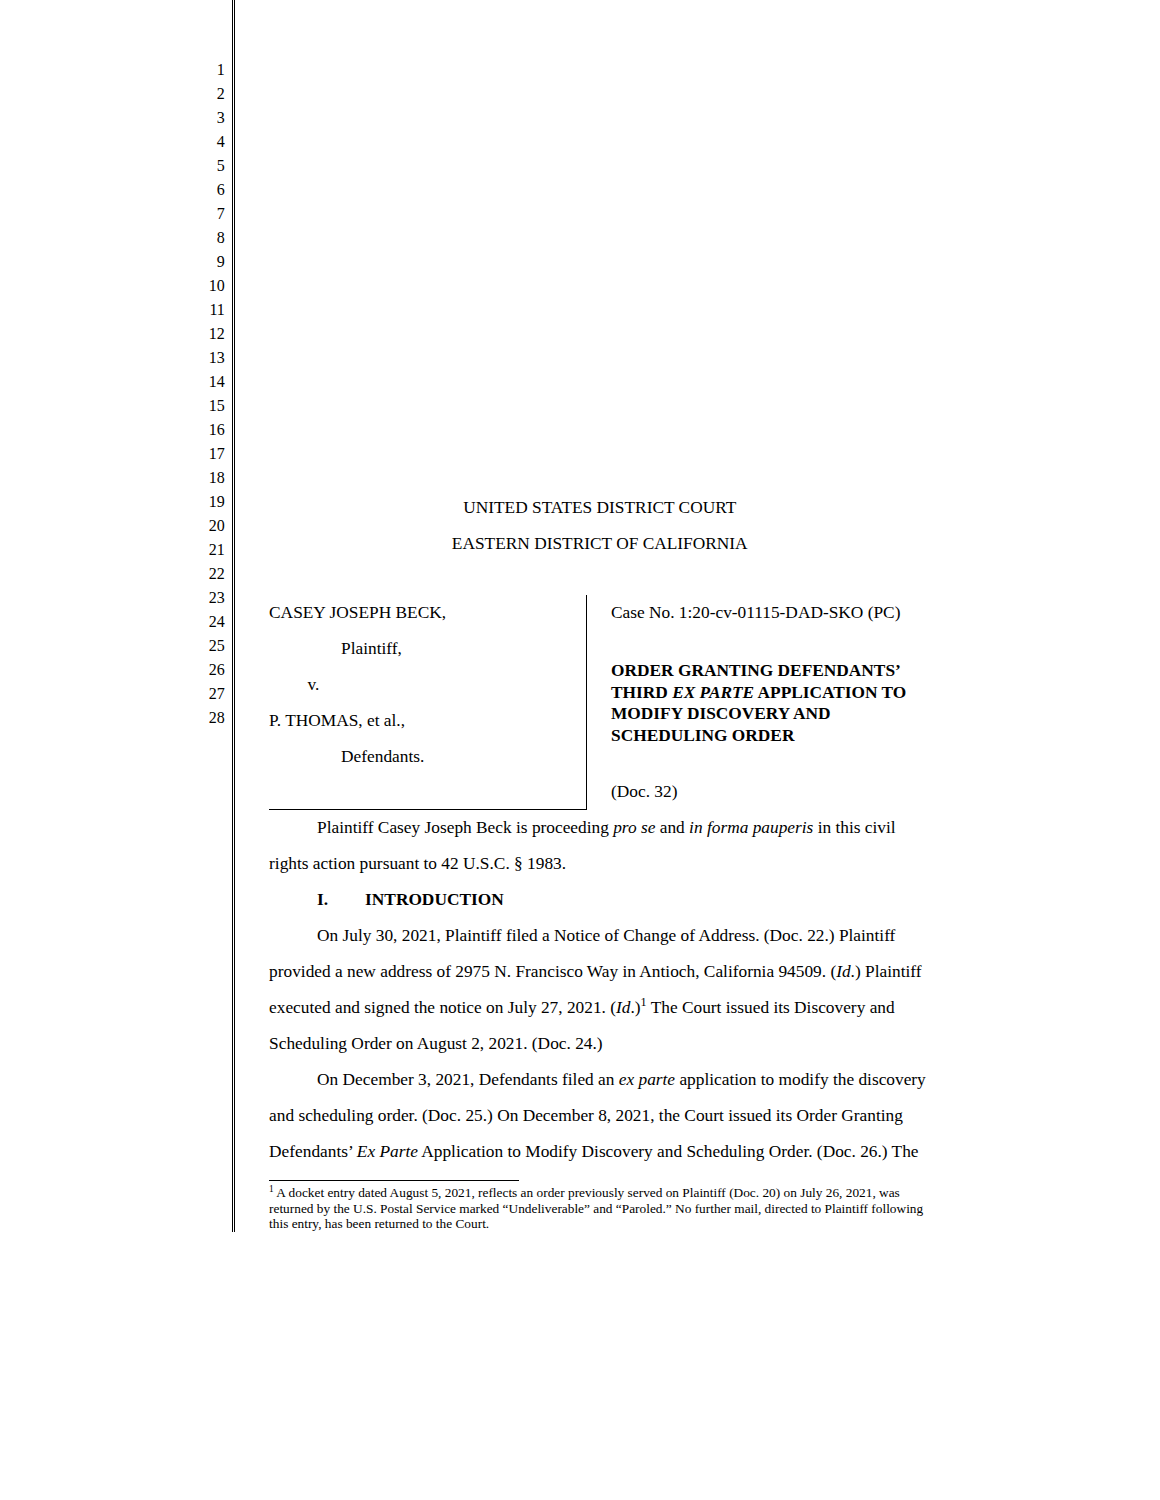| 1 2 3 4 5 6 7 8 9 10 11 12 13 14 15 16 17 18 19 20 21 22 23 24 25 26 27 28 | UNITED STATES DISTRICT COURT EASTERN DISTRICT OF CALIFORNIA / CASEY JOSEPH BECK, Plaintiff, v. P. THOMAS, et al., Defendants. / Case No. 1:20-cv-01115-DAD-SKO (PC) Order Granting Defendants’ Third Ex Parte Application to Modify Discovery and Scheduling Order (Doc. 32) / Plaintiff Casey Joseph Beck is proceeding pro se and in forma pauperis in this civil rights action pursuant to 42 U.S.C. § 1983. I. Introduction On July 30, 2021, Plaintiff filed a Notice of Change of Address. (Doc. 22.) Plaintiff provided a new address of 2975 N. Francisco Way in Antioch, California 94509. ( Id .) Plaintiff executed and signed the notice on July 27, 2021. ( Id .) 1 The Court issued its Discovery and Scheduling Order on August 2, 2021. (Doc. 24.) On December 3, 2021, Defendants filed an ex parte application to modify the discovery and scheduling order. (Doc. 25.) On December 8, 2021, the Court issued its Order Granting Defendants’ Ex Parte Application to Modify Discovery and Scheduling Order. (Doc. 26.) The 1 A docket entry dated August 5, 2021, reflects an order previously served on Plaintiff (Doc. 20) on July 26, 2021, was returned by the U.S. Postal Service marked “Undeliverable” and “Paroled.” No further mail, directed to Plaintiff following this entry, has been returned to the Court. |